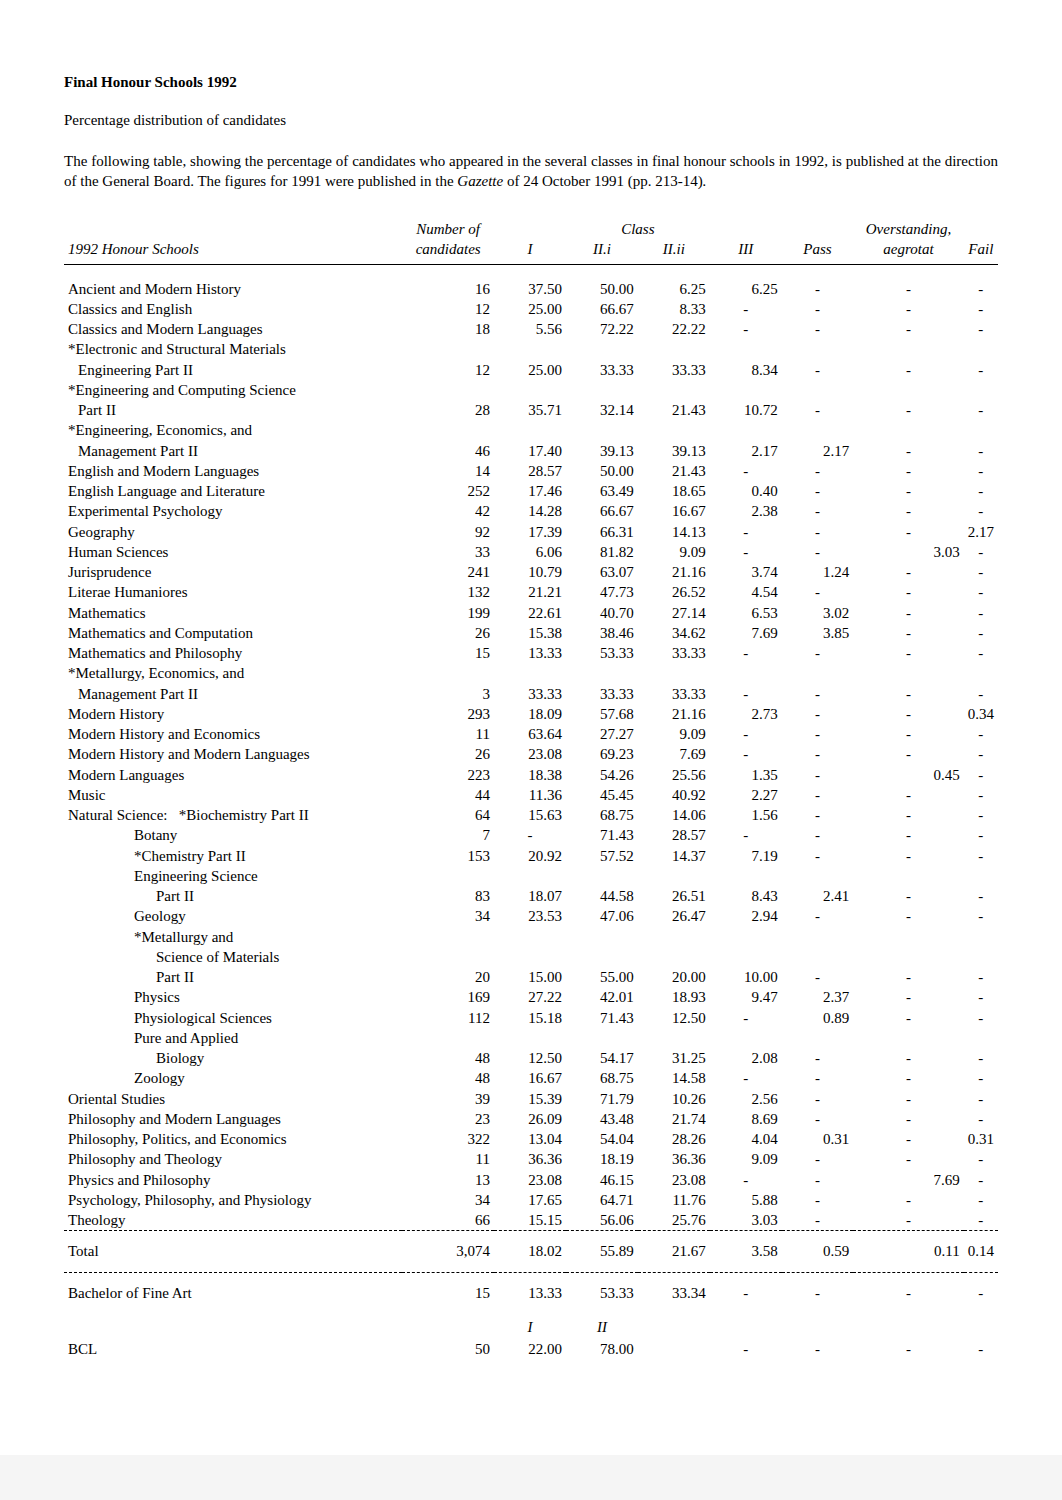Final Honour Schools 1992
Percentage distribution of candidates
The following table, showing the percentage of candidates who appeared in the several classes in final honour schools in 1992, is published at the direction of the General Board. The figures for 1991 were published in the Gazette of 24 October 1991 (pp. 213-14).
| | Number of | Class | | Overstanding, | |
| --- | --- | --- | --- | --- | --- |
| 1992 Honour Schools | candidates | I | II.i | II.ii | III | Pass | aegrotat | Fail |
| Ancient and Modern History | 16 | 37.50 | 50.00 | 6.25 | 6.25 | - | - | - |
| Classics and English | 12 | 25.00 | 66.67 | 8.33 | - | - | - | - |
| Classics and Modern Languages | 18 | 5.56 | 72.22 | 22.22 | - | - | - | - |
| *Electronic and Structural Materials | | | | | | | | |
| Engineering Part II | 12 | 25.00 | 33.33 | 33.33 | 8.34 | - | - | - |
| *Engineering and Computing Science | | | | | | | | |
| Part II | 28 | 35.71 | 32.14 | 21.43 | 10.72 | - | - | - |
| *Engineering, Economics, and | | | | | | | | |
| Management Part II | 46 | 17.40 | 39.13 | 39.13 | 2.17 | 2.17 | - | - |
| English and Modern Languages | 14 | 28.57 | 50.00 | 21.43 | - | - | - | - |
| English Language and Literature | 252 | 17.46 | 63.49 | 18.65 | 0.40 | - | - | - |
| Experimental Psychology | 42 | 14.28 | 66.67 | 16.67 | 2.38 | - | - | - |
| Geography | 92 | 17.39 | 66.31 | 14.13 | - | - | - | 2.17 |
| Human Sciences | 33 | 6.06 | 81.82 | 9.09 | - | - | 3.03 | - |
| Jurisprudence | 241 | 10.79 | 63.07 | 21.16 | 3.74 | 1.24 | - | - |
| Literae Humaniores | 132 | 21.21 | 47.73 | 26.52 | 4.54 | - | - | - |
| Mathematics | 199 | 22.61 | 40.70 | 27.14 | 6.53 | 3.02 | - | - |
| Mathematics and Computation | 26 | 15.38 | 38.46 | 34.62 | 7.69 | 3.85 | - | - |
| Mathematics and Philosophy | 15 | 13.33 | 53.33 | 33.33 | - | - | - | - |
| *Metallurgy, Economics, and | | | | | | | | |
| Management Part II | 3 | 33.33 | 33.33 | 33.33 | - | - | - | - |
| Modern History | 293 | 18.09 | 57.68 | 21.16 | 2.73 | - | - | 0.34 |
| Modern History and Economics | 11 | 63.64 | 27.27 | 9.09 | - | - | - | - |
| Modern History and Modern Languages | 26 | 23.08 | 69.23 | 7.69 | - | - | - | - |
| Modern Languages | 223 | 18.38 | 54.26 | 25.56 | 1.35 | - | 0.45 | - |
| Music | 44 | 11.36 | 45.45 | 40.92 | 2.27 | - | - | - |
| Natural Science: *Biochemistry Part II | 64 | 15.63 | 68.75 | 14.06 | 1.56 | - | - | - |
| Botany | 7 | - | 71.43 | 28.57 | - | - | - | - |
| *Chemistry Part II | 153 | 20.92 | 57.52 | 14.37 | 7.19 | - | - | - |
| Engineering Science | | | | | | | | |
| Part II | 83 | 18.07 | 44.58 | 26.51 | 8.43 | 2.41 | - | - |
| Geology | 34 | 23.53 | 47.06 | 26.47 | 2.94 | - | - | - |
| *Metallurgy and | | | | | | | | |
| Science of Materials | | | | | | | | |
| Part II | 20 | 15.00 | 55.00 | 20.00 | 10.00 | - | - | - |
| Physics | 169 | 27.22 | 42.01 | 18.93 | 9.47 | 2.37 | - | - |
| Physiological Sciences | 112 | 15.18 | 71.43 | 12.50 | - | 0.89 | - | - |
| Pure and Applied | | | | | | | | |
| Biology | 48 | 12.50 | 54.17 | 31.25 | 2.08 | - | - | - |
| Zoology | 48 | 16.67 | 68.75 | 14.58 | - | - | - | - |
| Oriental Studies | 39 | 15.39 | 71.79 | 10.26 | 2.56 | - | - | - |
| Philosophy and Modern Languages | 23 | 26.09 | 43.48 | 21.74 | 8.69 | - | - | - |
| Philosophy, Politics, and Economics | 322 | 13.04 | 54.04 | 28.26 | 4.04 | 0.31 | - | 0.31 |
| Philosophy and Theology | 11 | 36.36 | 18.19 | 36.36 | 9.09 | - | - | - |
| Physics and Philosophy | 13 | 23.08 | 46.15 | 23.08 | - | - | 7.69 | - |
| Psychology, Philosophy, and Physiology | 34 | 17.65 | 64.71 | 11.76 | 5.88 | - | - | - |
| Theology | 66 | 15.15 | 56.06 | 25.76 | 3.03 | - | - | - |
| Total | 3,074 | 18.02 | 55.89 | 21.67 | 3.58 | 0.59 | 0.11 | 0.14 |
| Bachelor of Fine Art | 15 | 13.33 | 53.33 | 33.34 | - | - | - | - |
| | | I | II | | | | | |
| BCL | 50 | 22.00 | 78.00 | | - | - | - | - |